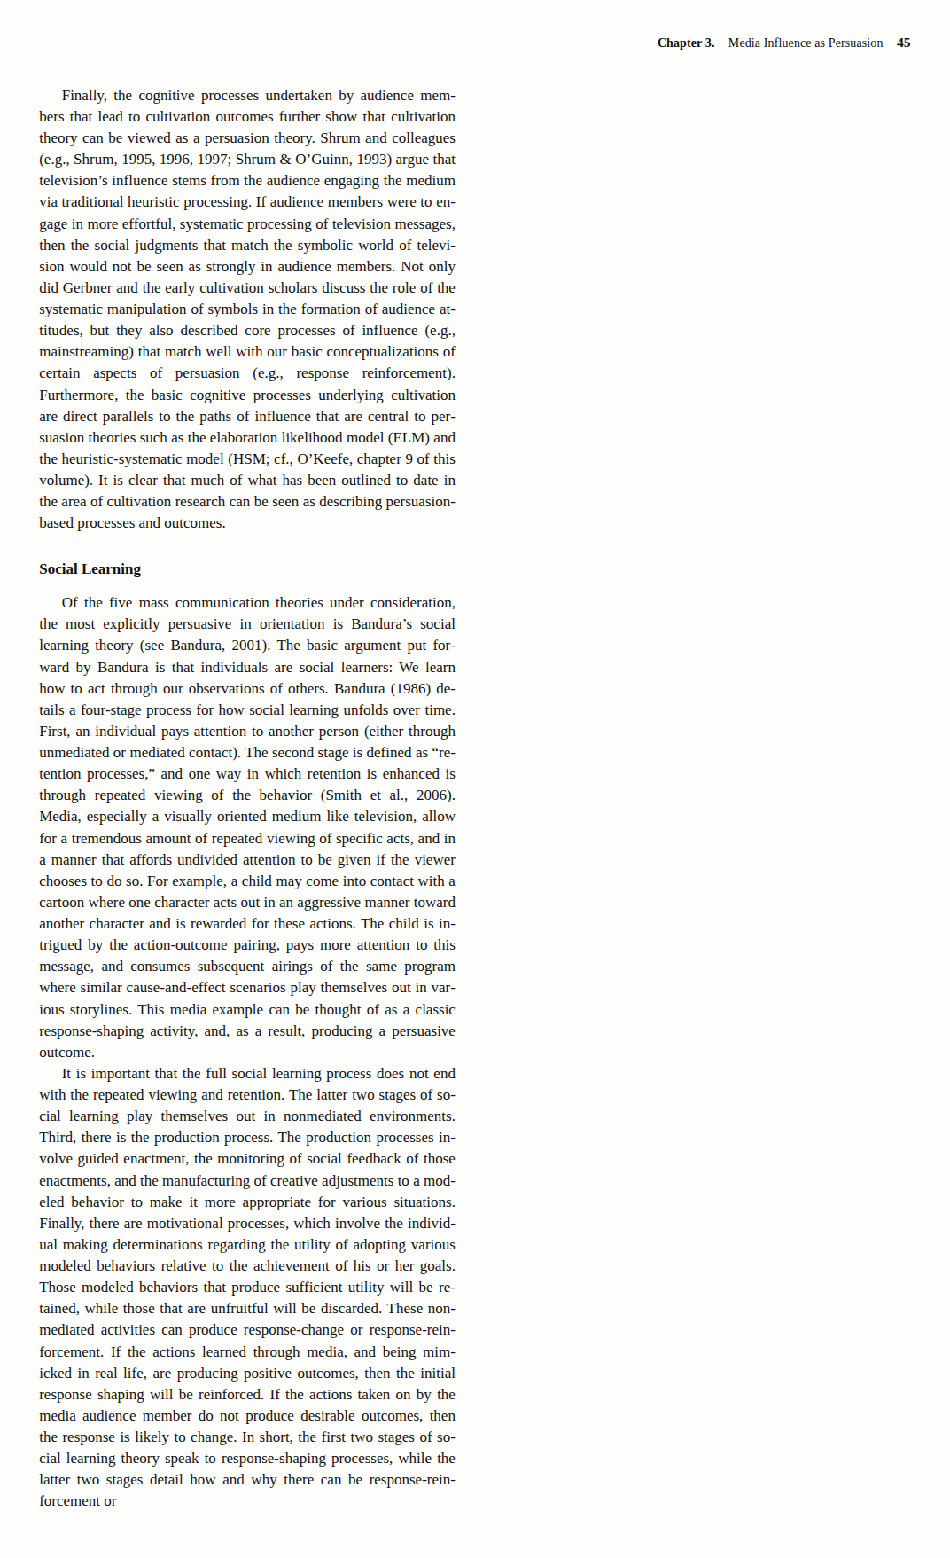Chapter 3. Media Influence as Persuasion 45
Finally, the cognitive processes undertaken by audience members that lead to cultivation outcomes further show that cultivation theory can be viewed as a persuasion theory. Shrum and colleagues (e.g., Shrum, 1995, 1996, 1997; Shrum & O’Guinn, 1993) argue that television’s influence stems from the audience engaging the medium via traditional heuristic processing. If audience members were to engage in more effortful, systematic processing of television messages, then the social judgments that match the symbolic world of television would not be seen as strongly in audience members. Not only did Gerbner and the early cultivation scholars discuss the role of the systematic manipulation of symbols in the formation of audience attitudes, but they also described core processes of influence (e.g., mainstreaming) that match well with our basic conceptualizations of certain aspects of persuasion (e.g., response reinforcement). Furthermore, the basic cognitive processes underlying cultivation are direct parallels to the paths of influence that are central to persuasion theories such as the elaboration likelihood model (ELM) and the heuristic-systematic model (HSM; cf., O’Keefe, chapter 9 of this volume). It is clear that much of what has been outlined to date in the area of cultivation research can be seen as describing persuasion-based processes and outcomes.
Social Learning
Of the five mass communication theories under consideration, the most explicitly persuasive in orientation is Bandura’s social learning theory (see Bandura, 2001). The basic argument put forward by Bandura is that individuals are social learners: We learn how to act through our observations of others. Bandura (1986) details a four-stage process for how social learning unfolds over time. First, an individual pays attention to another person (either through unmediated or mediated contact). The second stage is defined as “retention processes,” and one way in which retention is enhanced is through repeated viewing of the behavior (Smith et al., 2006). Media, especially a visually oriented medium like television, allow for a tremendous amount of repeated viewing of specific acts, and in a manner that affords undivided attention to be given if the viewer chooses to do so. For example, a child may come into contact with a cartoon where one character acts out in an aggressive manner toward another character and is rewarded for these actions. The child is intrigued by the action-outcome pairing, pays more attention to this message, and consumes subsequent airings of the same program where similar cause-and-effect scenarios play themselves out in various storylines. This media example can be thought of as a classic response-shaping activity, and, as a result, producing a persuasive outcome.
It is important that the full social learning process does not end with the repeated viewing and retention. The latter two stages of social learning play themselves out in nonmediated environments. Third, there is the production process. The production processes involve guided enactment, the monitoring of social feedback of those enactments, and the manufacturing of creative adjustments to a modeled behavior to make it more appropriate for various situations. Finally, there are motivational processes, which involve the individual making determinations regarding the utility of adopting various modeled behaviors relative to the achievement of his or her goals. Those modeled behaviors that produce sufficient utility will be retained, while those that are unfruitful will be discarded. These nonmediated activities can produce response-change or response-reinforcement. If the actions learned through media, and being mimicked in real life, are producing positive outcomes, then the initial response shaping will be reinforced. If the actions taken on by the media audience member do not produce desirable outcomes, then the response is likely to change. In short, the first two stages of social learning theory speak to response-shaping processes, while the latter two stages detail how and why there can be response-reinforcement or